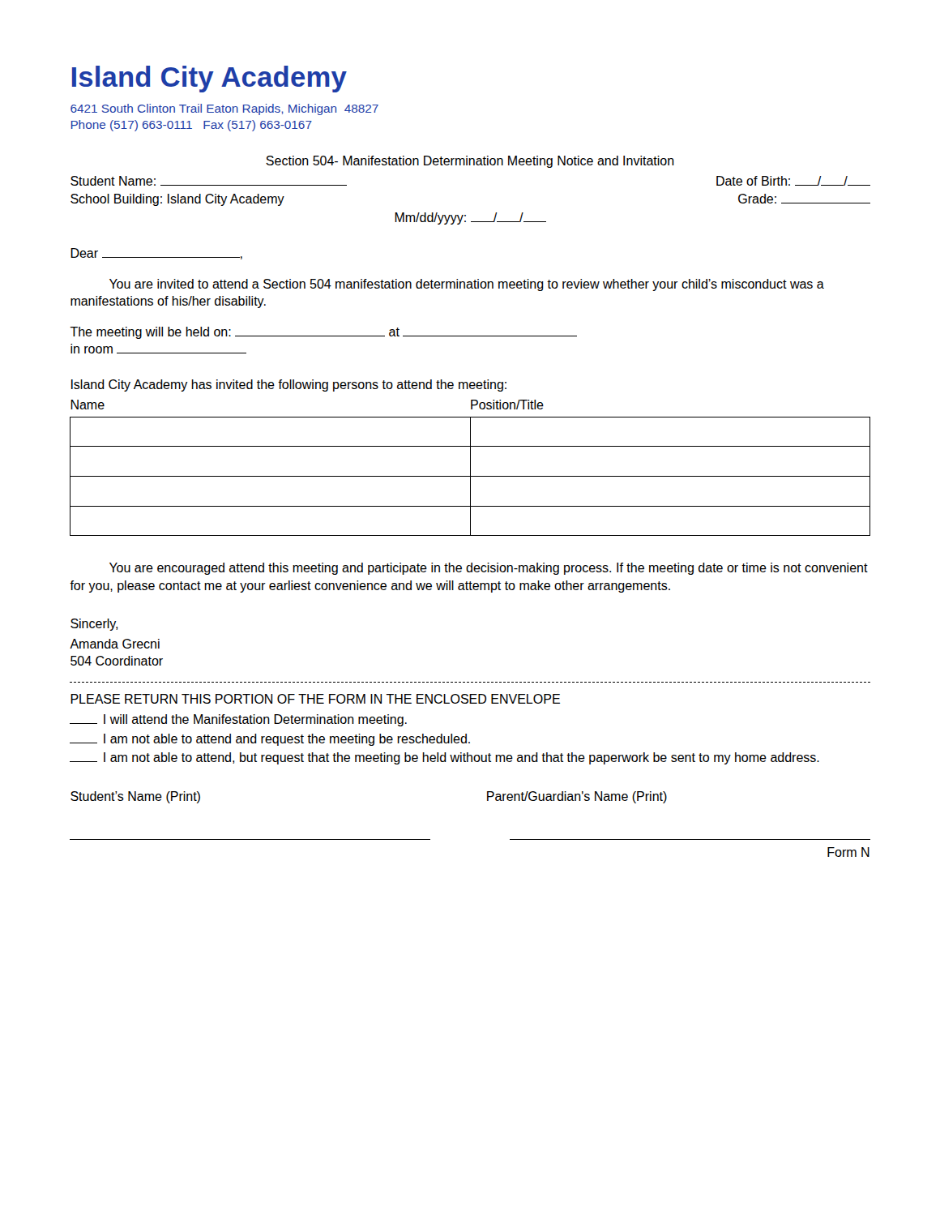Island City Academy
6421 South Clinton Trail Eaton Rapids, Michigan 48827
Phone (517) 663-0111 Fax (517) 663-0167
Section 504- Manifestation Determination Meeting Notice and Invitation
Student Name:
Date of Birth: / /
School Building: Island City Academy
Grade:
Mm/dd/yyyy: / /
Dear ,
You are invited to attend a Section 504 manifestation determination meeting to review whether your child’s misconduct was a manifestations of his/her disability.
The meeting will be held on: at
in room
Island City Academy has invited the following persons to attend the meeting:
Name Position/Title
You are encouraged attend this meeting and participate in the decision-making process. If the meeting date or time is not convenient for you, please contact me at your earliest convenience and we will attempt to make other arrangements.
Sincerly,
Amanda Grecni
504 Coordinator
PLEASE RETURN THIS PORTION OF THE FORM IN THE ENCLOSED ENVELOPE
I will attend the Manifestation Determination meeting.
I am not able to attend and request the meeting be rescheduled.
I am not able to attend, but request that the meeting be held without me and that the paperwork be sent to my home address.
Student’s Name (Print)
Parent/Guardian's Name (Print)
Form N